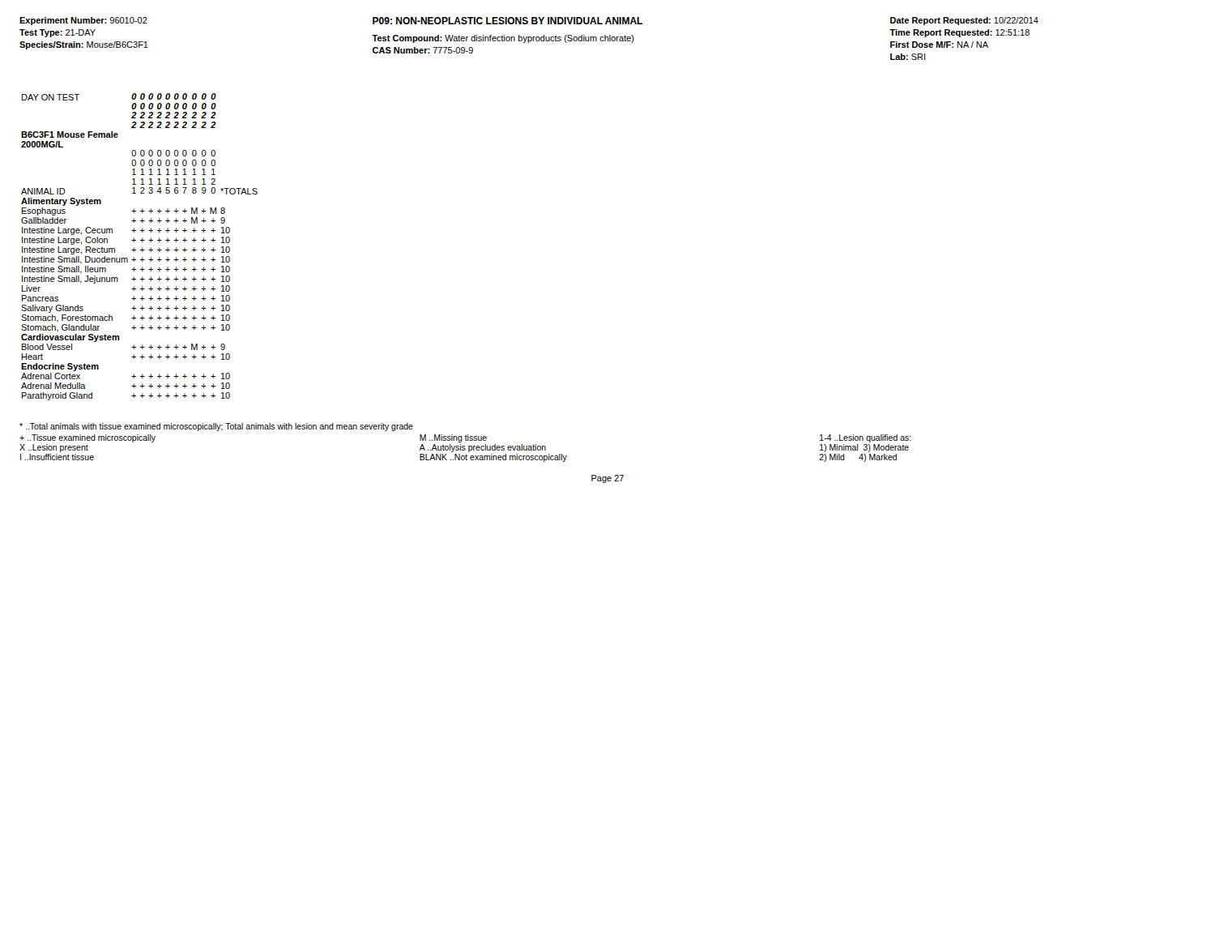Experiment Number: 96010-02
Test Type: 21-DAY
Species/Strain: Mouse/B6C3F1
P09: NON-NEOPLASTIC LESIONS BY INDIVIDUAL ANIMAL
Test Compound: Water disinfection byproducts (Sodium chlorate)
CAS Number: 7775-09-9
Date Report Requested: 10/22/2014
Time Report Requested: 12:51:18
First Dose M/F: NA / NA
Lab: SRI
| DAY ON TEST | 0 0 2 2 | 0 0 2 2 | 0 0 2 2 | 0 0 2 2 | 0 0 2 2 | 0 0 2 2 | 0 0 2 2 | 0 0 2 2 | 0 0 2 2 | 0 0 2 2 | |
| B6C3F1 Mouse Female 2000MG/L | | |
| ANIMAL ID | 0 0 1 1 1 | 0 0 1 1 2 | 0 0 1 1 3 | 0 0 1 1 4 | 0 0 1 1 5 | 0 0 1 1 6 | 0 0 1 1 7 | 0 0 1 1 8 | 0 0 1 1 9 | 0 0 1 2 0 | *TOTALS |
| Alimentary System |
| Esophagus | + | + | + | + | + | + | + | M | + | M | 8 |
| Gallbladder | + | + | + | + | + | + | + | M | + | + | 9 |
| Intestine Large, Cecum | + | + | + | + | + | + | + | + | + | + | 10 |
| Intestine Large, Colon | + | + | + | + | + | + | + | + | + | + | 10 |
| Intestine Large, Rectum | + | + | + | + | + | + | + | + | + | + | 10 |
| Intestine Small, Duodenum | + | + | + | + | + | + | + | + | + | + | 10 |
| Intestine Small, Ileum | + | + | + | + | + | + | + | + | + | + | 10 |
| Intestine Small, Jejunum | + | + | + | + | + | + | + | + | + | + | 10 |
| Liver | + | + | + | + | + | + | + | + | + | + | 10 |
| Pancreas | + | + | + | + | + | + | + | + | + | + | 10 |
| Salivary Glands | + | + | + | + | + | + | + | + | + | + | 10 |
| Stomach, Forestomach | + | + | + | + | + | + | + | + | + | + | 10 |
| Stomach, Glandular | + | + | + | + | + | + | + | + | + | + | 10 |
| Cardiovascular System |
| Blood Vessel | + | + | + | + | + | + | + | M | + | + | 9 |
| Heart | + | + | + | + | + | + | + | + | + | + | 10 |
| Endocrine System |
| Adrenal Cortex | + | + | + | + | + | + | + | + | + | + | 10 |
| Adrenal Medulla | + | + | + | + | + | + | + | + | + | + | 10 |
| Parathyroid Gland | + | + | + | + | + | + | + | + | + | + | 10 |
* ..Total animals with tissue examined microscopically; Total animals with lesion and mean severity grade
| + ..Tissue examined microscopically | M ..Missing tissue | 1-4 ..Lesion qualified as: |
| X ..Lesion present | A ..Autolysis precludes evaluation | 1) Minimal 3) Moderate |
| I ..Insufficient tissue | BLANK ..Not examined microscopically | 2) Mild 4) Marked |
Page 27